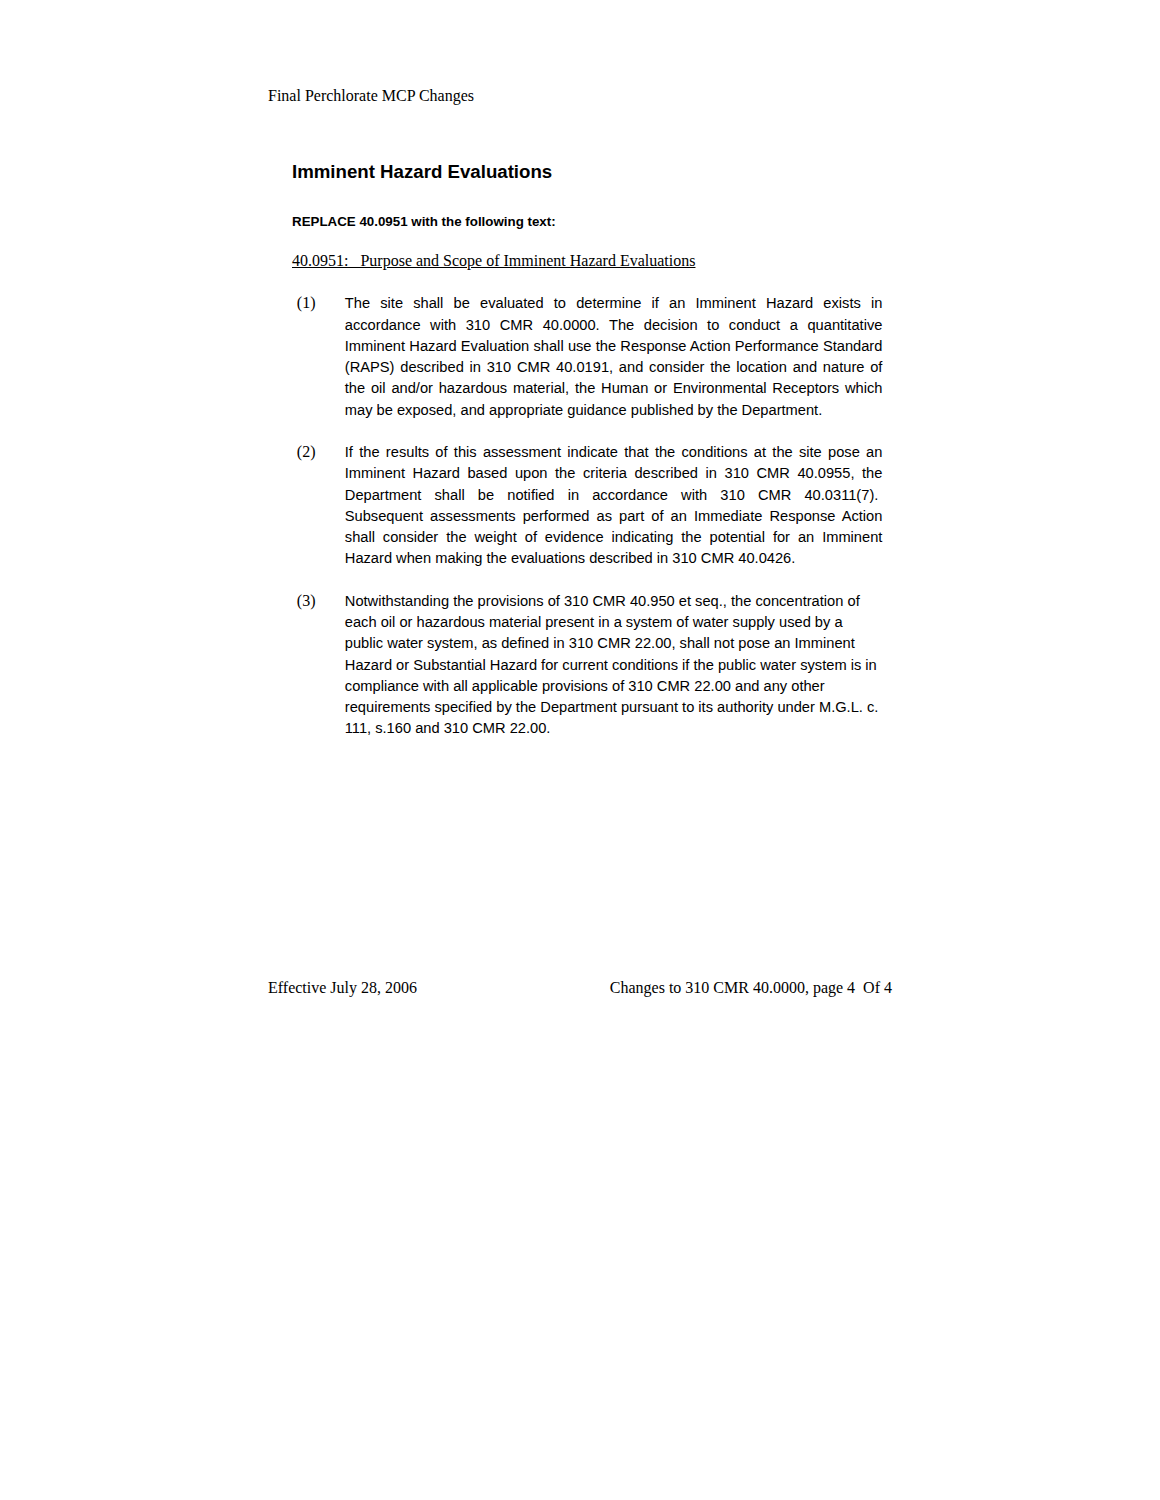Final Perchlorate MCP Changes
Imminent Hazard Evaluations
REPLACE 40.0951 with the following text:
40.0951: Purpose and Scope of Imminent Hazard Evaluations
(1)
The site shall be evaluated to determine if an Imminent Hazard exists in accordance with 310 CMR 40.0000. The decision to conduct a quantitative Imminent Hazard Evaluation shall use the Response Action Performance Standard (RAPS) described in 310 CMR 40.0191, and consider the location and nature of the oil and/or hazardous material, the Human or Environmental Receptors which may be exposed, and appropriate guidance published by the Department.
(2)
If the results of this assessment indicate that the conditions at the site pose an Imminent Hazard based upon the criteria described in 310 CMR 40.0955, the Department shall be notified in accordance with 310 CMR 40.0311(7). Subsequent assessments performed as part of an Immediate Response Action shall consider the weight of evidence indicating the potential for an Imminent Hazard when making the evaluations described in 310 CMR 40.0426.
(3)
Notwithstanding the provisions of 310 CMR 40.950 et seq., the concentration of each oil or hazardous material present in a system of water supply used by a public water system, as defined in 310 CMR 22.00, shall not pose an Imminent Hazard or Substantial Hazard for current conditions if the public water system is in compliance with all applicable provisions of 310 CMR 22.00 and any other requirements specified by the Department pursuant to its authority under M.G.L. c. 111, s.160 and 310 CMR 22.00.
Effective July 28, 2006
Changes to 310 CMR 40.0000, page 4 Of 4